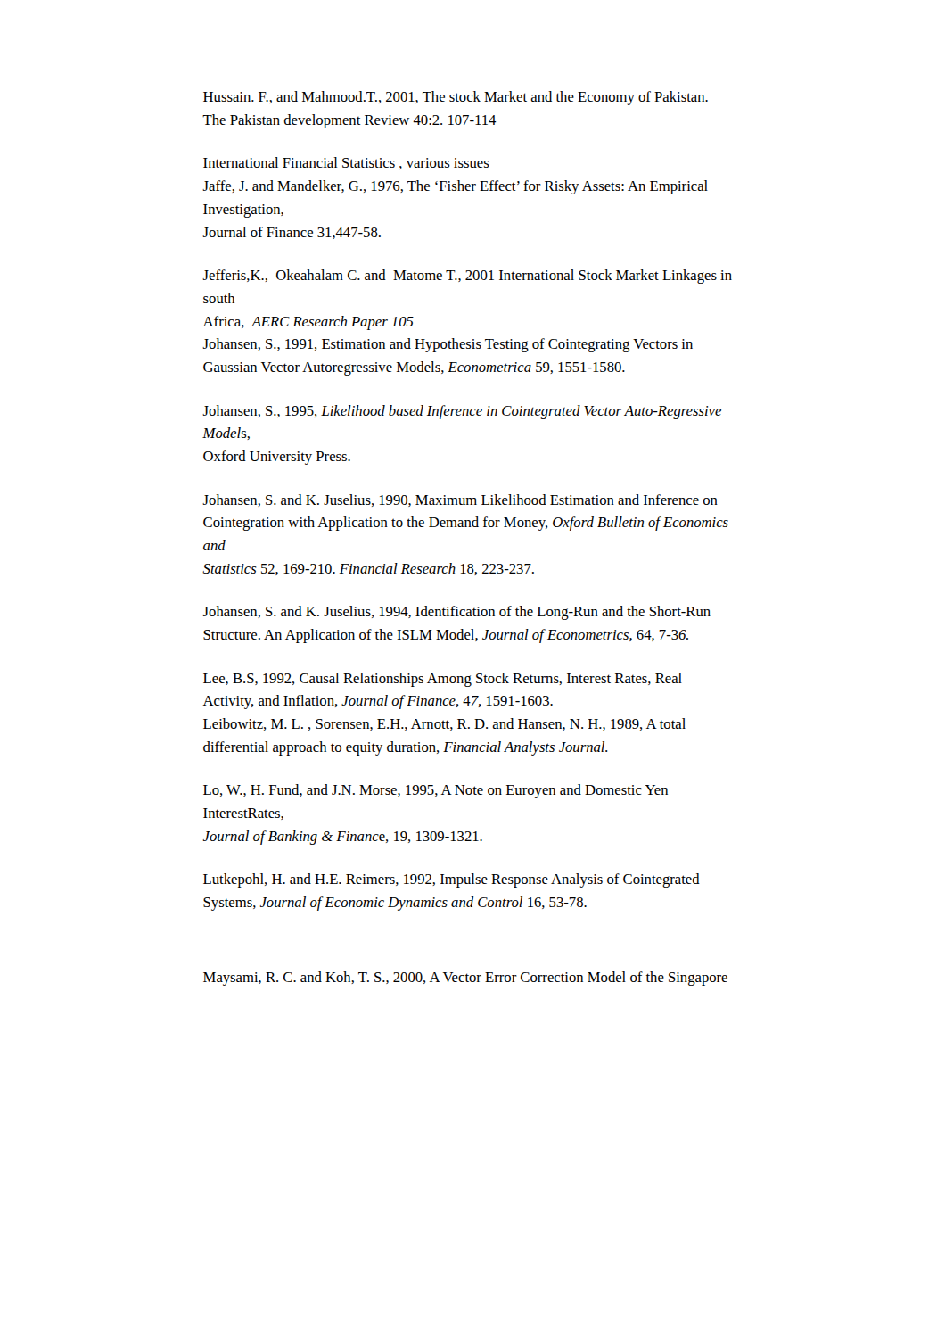Hussain. F., and Mahmood.T., 2001, The stock Market and the Economy of Pakistan.
The Pakistan development Review 40:2. 107-114
International Financial Statistics , various issues
Jaffe, J. and Mandelker, G., 1976, The ‘Fisher Effect’ for Risky Assets: An Empirical Investigation,
Journal of Finance 31,447-58.
Jefferis,K., Okeahalam C. and Matome T., 2001 International Stock Market Linkages in south
Africa, AERC Research Paper 105
Johansen, S., 1991, Estimation and Hypothesis Testing of Cointegrating Vectors in
Gaussian Vector Autoregressive Models, Econometrica 59, 1551-1580.
Johansen, S., 1995, Likelihood based Inference in Cointegrated Vector Auto-Regressive Models,
Oxford University Press.
Johansen, S. and K. Juselius, 1990, Maximum Likelihood Estimation and Inference on
Cointegration with Application to the Demand for Money, Oxford Bulletin of Economics and
Statistics 52, 169-210. Financial Research 18, 223-237.
Johansen, S. and K. Juselius, 1994, Identification of the Long-Run and the Short-Run
Structure. An Application of the ISLM Model, Journal of Econometrics, 64, 7-36.
Lee, B.S, 1992, Causal Relationships Among Stock Returns, Interest Rates, Real
Activity, and Inflation, Journal of Finance, 47, 1591-1603.
Leibowitz, M. L. , Sorensen, E.H., Arnott, R. D. and Hansen, N. H., 1989, A total
differential approach to equity duration, Financial Analysts Journal.
Lo, W., H. Fund, and J.N. Morse, 1995, A Note on Euroyen and Domestic Yen InterestRates,
Journal of Banking & Finance, 19, 1309-1321.
Lutkepohl, H. and H.E. Reimers, 1992, Impulse Response Analysis of Cointegrated
Systems, Journal of Economic Dynamics and Control 16, 53-78.
Maysami, R. C. and Koh, T. S., 2000, A Vector Error Correction Model of the Singapore